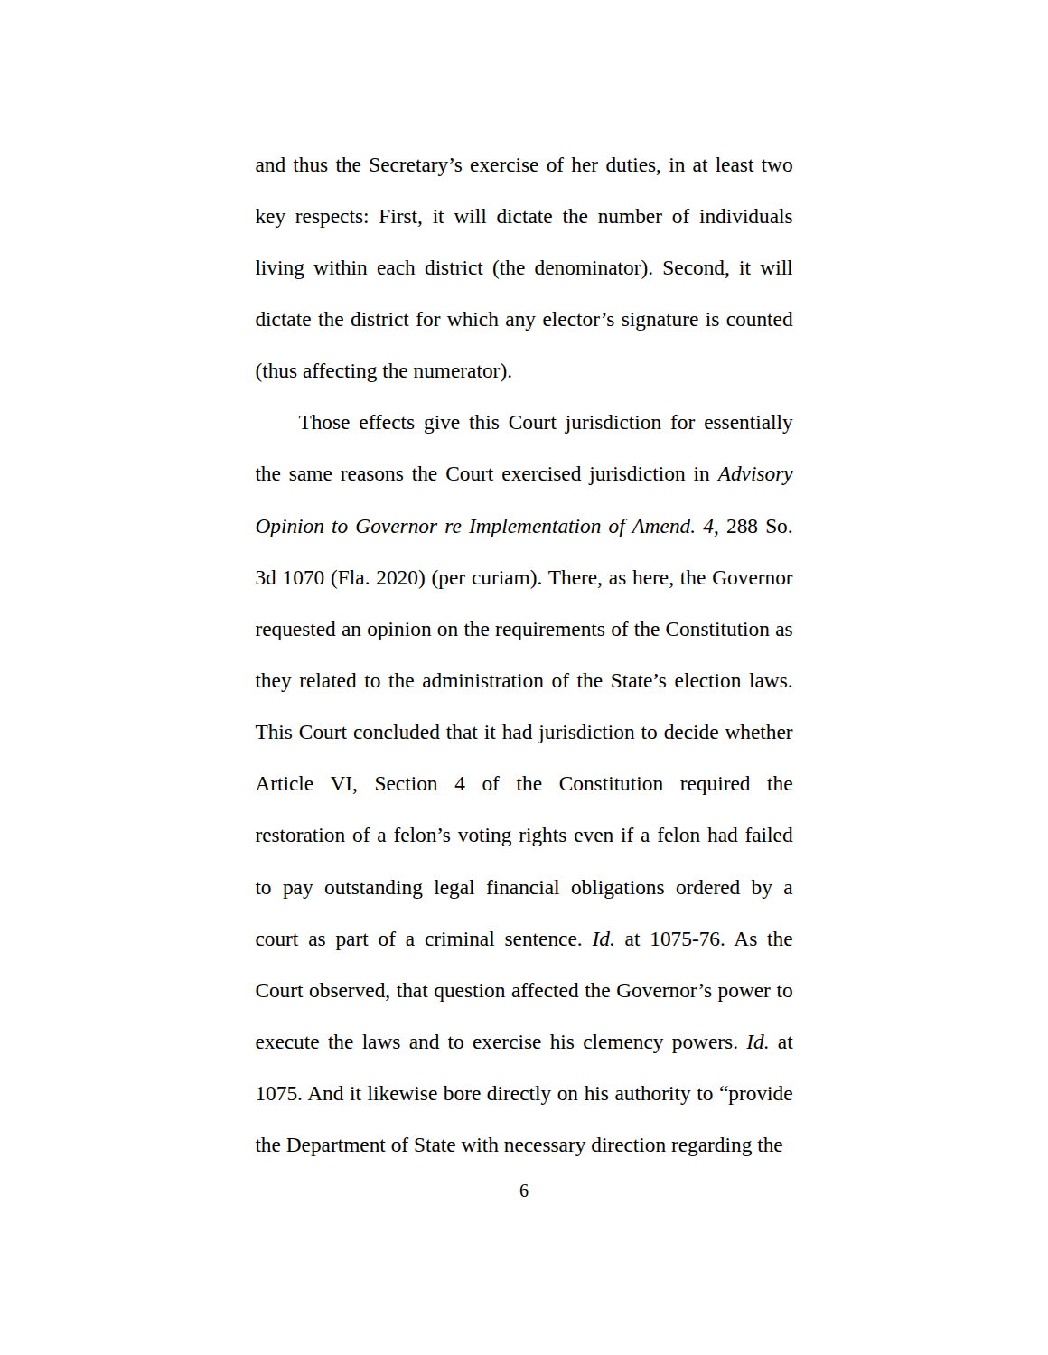and thus the Secretary’s exercise of her duties, in at least two key respects: First, it will dictate the number of individuals living within each district (the denominator). Second, it will dictate the district for which any elector’s signature is counted (thus affecting the numerator).
Those effects give this Court jurisdiction for essentially the same reasons the Court exercised jurisdiction in Advisory Opinion to Governor re Implementation of Amend. 4, 288 So. 3d 1070 (Fla. 2020) (per curiam). There, as here, the Governor requested an opinion on the requirements of the Constitution as they related to the administration of the State’s election laws. This Court concluded that it had jurisdiction to decide whether Article VI, Section 4 of the Constitution required the restoration of a felon’s voting rights even if a felon had failed to pay outstanding legal financial obligations ordered by a court as part of a criminal sentence. Id. at 1075-76. As the Court observed, that question affected the Governor’s power to execute the laws and to exercise his clemency powers. Id. at 1075. And it likewise bore directly on his authority to “provide the Department of State with necessary direction regarding the
6